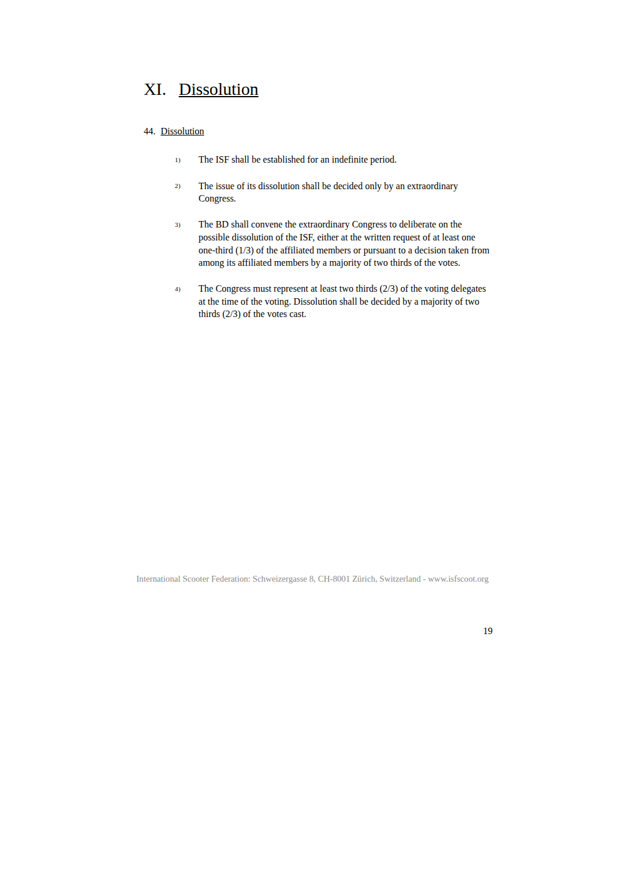XI. Dissolution
44. Dissolution
1) The ISF shall be established for an indefinite period.
2) The issue of its dissolution shall be decided only by an extraordinary Congress.
3) The BD shall convene the extraordinary Congress to deliberate on the possible dissolution of the ISF, either at the written request of at least one one-third (1/3) of the affiliated members or pursuant to a decision taken from among its affiliated members by a majority of two thirds of the votes.
4) The Congress must represent at least two thirds (2/3) of the voting delegates at the time of the voting. Dissolution shall be decided by a majority of two thirds (2/3) of the votes cast.
International Scooter Federation: Schweizergasse 8, CH-8001 Zürich, Switzerland - www.isfscoot.org
19